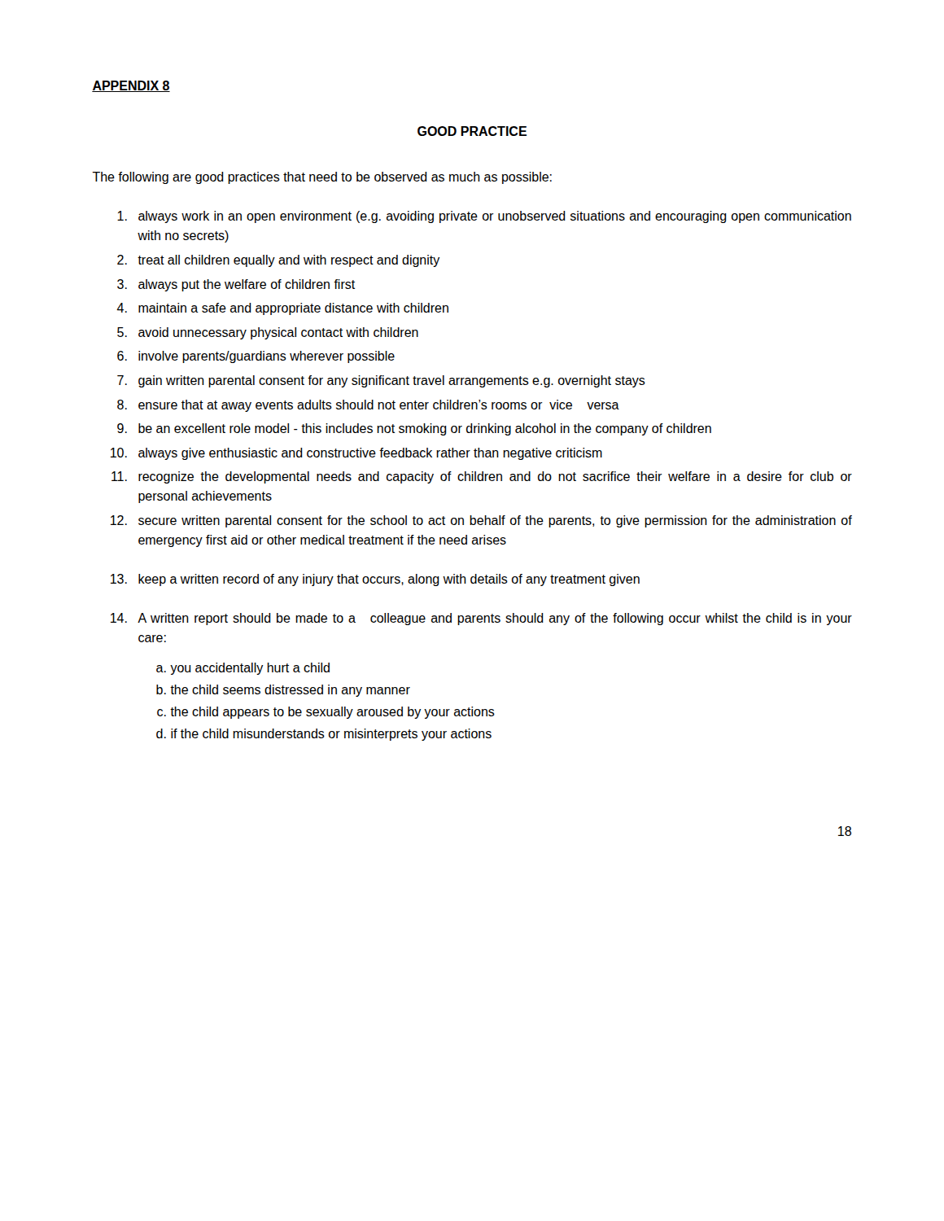APPENDIX 8
GOOD PRACTICE
The following are good practices that need to be observed as much as possible:
always work in an open environment (e.g. avoiding private or unobserved situations and encouraging open communication with no secrets)
treat all children equally and with respect and dignity
always put the welfare of children first
maintain a safe and appropriate distance with children
avoid unnecessary physical contact with children
involve parents/guardians wherever possible
gain written parental consent for any significant travel arrangements e.g. overnight stays
ensure that at away events adults should not enter children’s rooms or vice versa
be an excellent role model - this includes not smoking or drinking alcohol in the company of children
always give enthusiastic and constructive feedback rather than negative criticism
recognize the developmental needs and capacity of children and do not sacrifice their welfare in a desire for club or personal achievements
secure written parental consent for the school to act on behalf of the parents, to give permission for the administration of emergency first aid or other medical treatment if the need arises
keep a written record of any injury that occurs, along with details of any treatment given
A written report should be made to a colleague and parents should any of the following occur whilst the child is in your care:
you accidentally hurt a child
the child seems distressed in any manner
the child appears to be sexually aroused by your actions
if the child misunderstands or misinterprets your actions
18